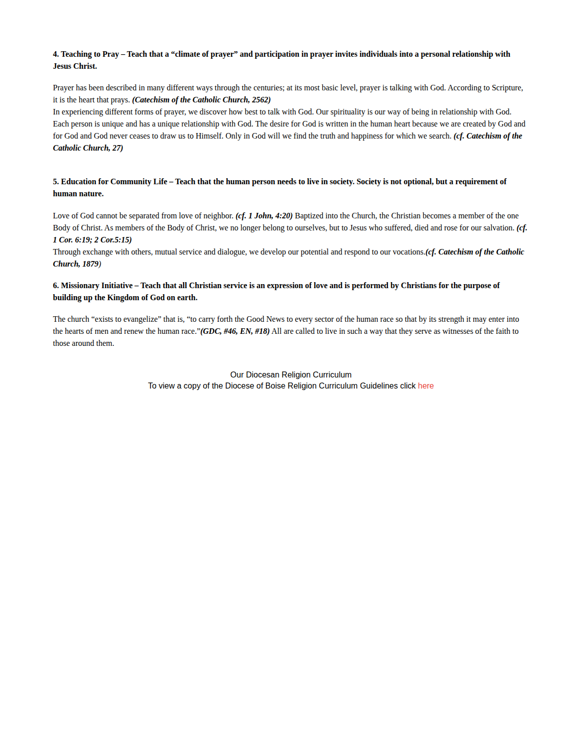4. Teaching to Pray – Teach that a “climate of prayer” and participation in prayer invites individuals into a personal relationship with Jesus Christ.
Prayer has been described in many different ways through the centuries; at its most basic level, prayer is talking with God. According to Scripture, it is the heart that prays. (Catechism of the Catholic Church, 2562)
In experiencing different forms of prayer, we discover how best to talk with God. Our spirituality is our way of being in relationship with God. Each person is unique and has a unique relationship with God. The desire for God is written in the human heart because we are created by God and for God and God never ceases to draw us to Himself. Only in God will we find the truth and happiness for which we search. (cf. Catechism of the Catholic Church, 27)
5. Education for Community Life – Teach that the human person needs to live in society. Society is not optional, but a requirement of human nature.
Love of God cannot be separated from love of neighbor. (cf. 1 John, 4:20) Baptized into the Church, the Christian becomes a member of the one Body of Christ. As members of the Body of Christ, we no longer belong to ourselves, but to Jesus who suffered, died and rose for our salvation. (cf. 1 Cor. 6:19; 2 Cor.5:15)
Through exchange with others, mutual service and dialogue, we develop our potential and respond to our vocations.(cf. Catechism of the Catholic Church, 1879)
6. Missionary Initiative – Teach that all Christian service is an expression of love and is performed by Christians for the purpose of building up the Kingdom of God on earth.
The church “exists to evangelize” that is, “to carry forth the Good News to every sector of the human race so that by its strength it may enter into the hearts of men and renew the human race.”(GDC, #46, EN, #18) All are called to live in such a way that they serve as witnesses of the faith to those around them.
Our Diocesan Religion Curriculum
To view a copy of the Diocese of Boise Religion Curriculum Guidelines click here